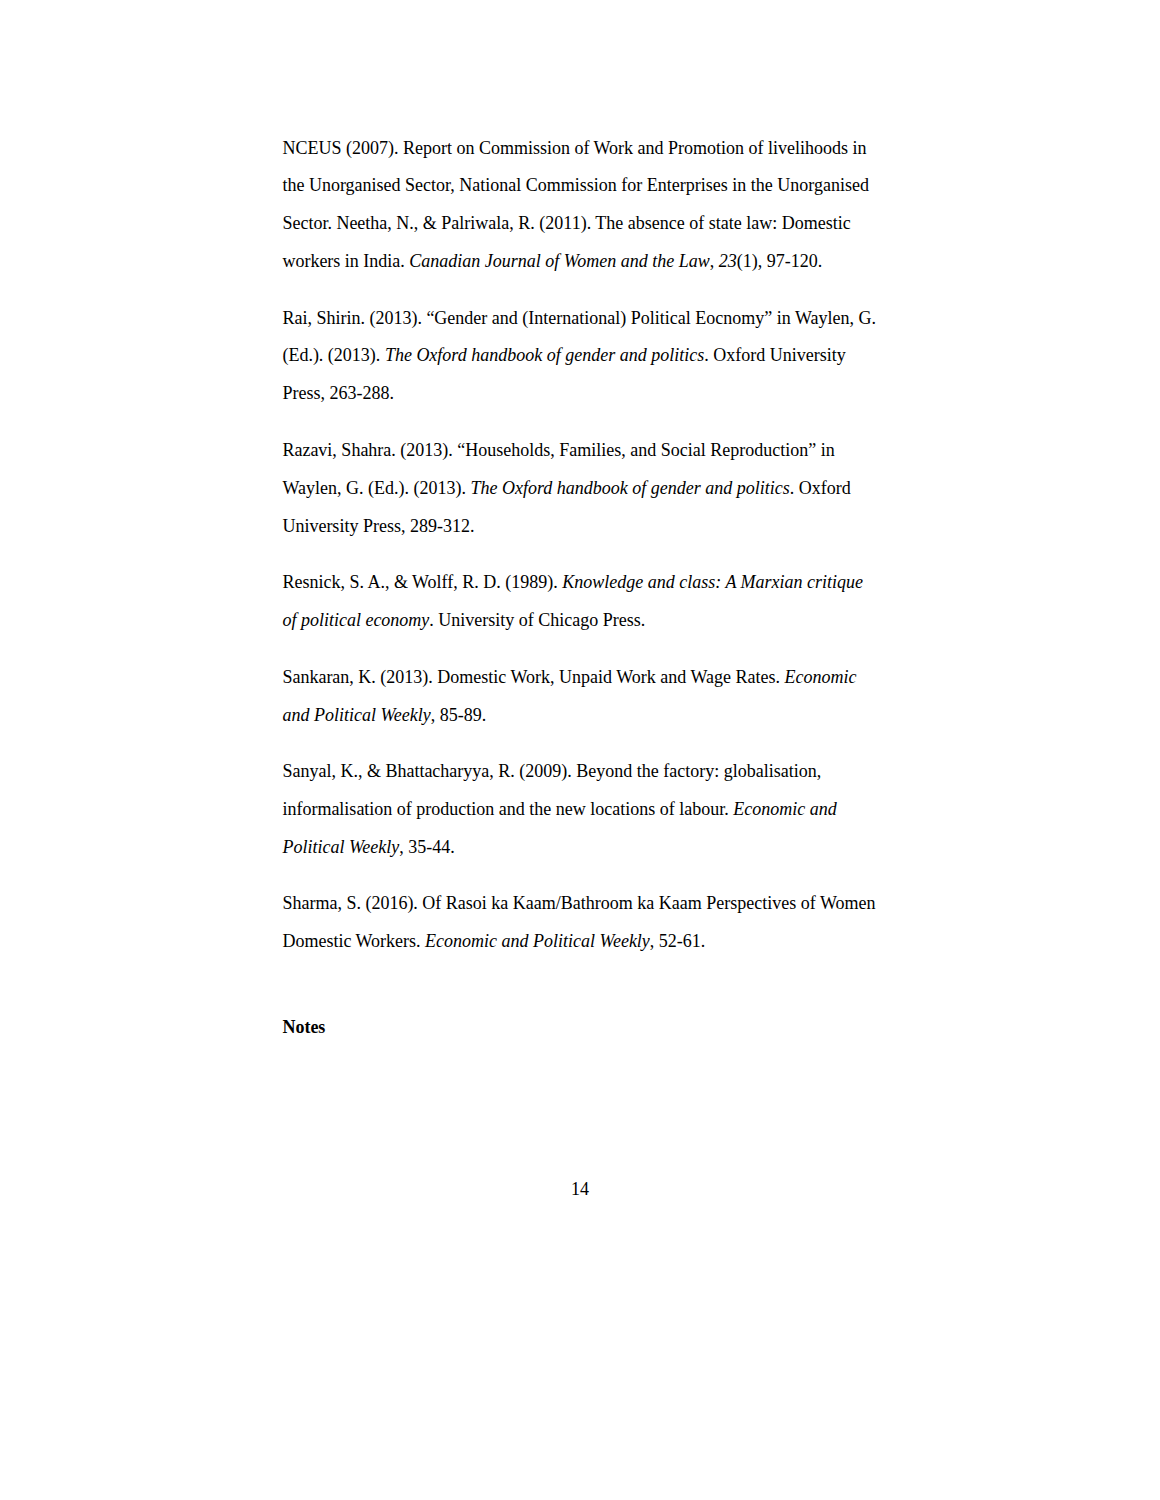NCEUS (2007). Report on Commission of Work and Promotion of livelihoods in the Unorganised Sector, National Commission for Enterprises in the Unorganised Sector. Neetha, N., & Palriwala, R. (2011). The absence of state law: Domestic workers in India. Canadian Journal of Women and the Law, 23(1), 97-120.
Rai, Shirin. (2013). “Gender and (International) Political Eocnomy” in Waylen, G. (Ed.). (2013). The Oxford handbook of gender and politics. Oxford University Press, 263-288.
Razavi, Shahra. (2013). “Households, Families, and Social Reproduction” in Waylen, G. (Ed.). (2013). The Oxford handbook of gender and politics. Oxford University Press, 289-312.
Resnick, S. A., & Wolff, R. D. (1989). Knowledge and class: A Marxian critique of political economy. University of Chicago Press.
Sankaran, K. (2013). Domestic Work, Unpaid Work and Wage Rates. Economic and Political Weekly, 85-89.
Sanyal, K., & Bhattacharyya, R. (2009). Beyond the factory: globalisation, informalisation of production and the new locations of labour. Economic and Political Weekly, 35-44.
Sharma, S. (2016). Of Rasoi ka Kaam/Bathroom ka Kaam Perspectives of Women Domestic Workers. Economic and Political Weekly, 52-61.
Notes
14